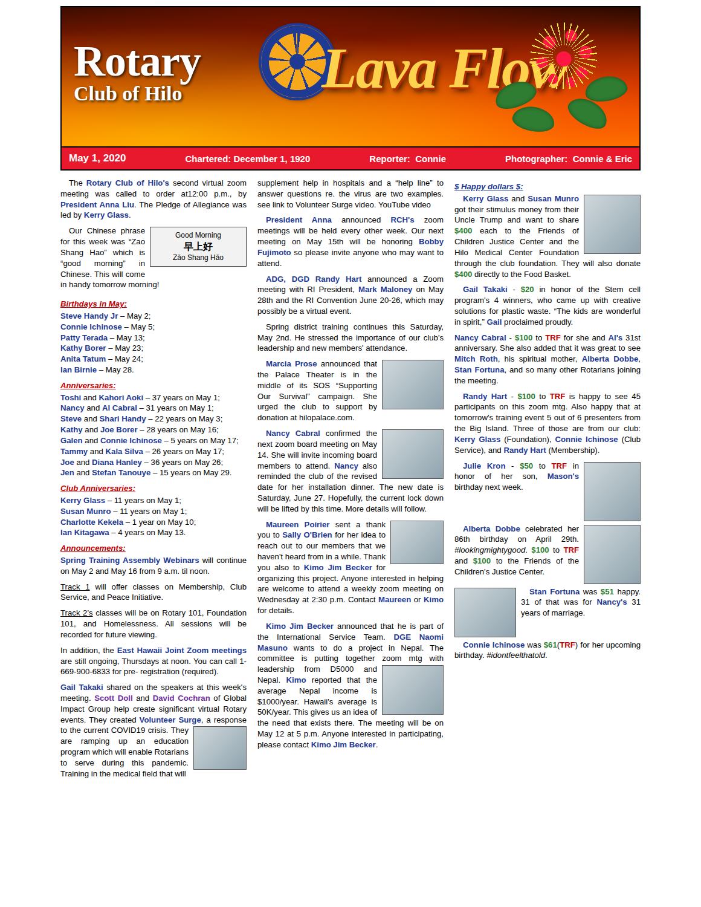Rotary
Club of Hilo
Lava Flow
May 1, 2020 Chartered: December 1, 1920 Reporter: Connie Photographer: Connie & Eric
The Rotary Club of Hilo's second virtual zoom meeting was called to order at12:00 p.m., by President Anna Liu. The Pledge of Allegiance was led by Kerry Glass.
Good Morning
早上好
Zǎo Shang Hǎo
Our Chinese phrase for this week was “Zao Shang Hao” which is “good morning” in Chinese. This will come in handy tomorrow morning!
Birthdays in May:
Steve Handy Jr – May 2;
Connie Ichinose – May 5;
Patty Terada – May 13;
Kathy Borer – May 23;
Anita Tatum – May 24;
Ian Birnie – May 28.
Anniversaries:
Toshi and Kahori Aoki – 37 years on May 1;
Nancy and Al Cabral – 31 years on May 1;
Steve and Shari Handy – 22 years on May 3;
Kathy and Joe Borer – 28 years on May 16;
Galen and Connie Ichinose – 5 years on May 17;
Tammy and Kala Silva – 26 years on May 17;
Joe and Diana Hanley – 36 years on May 26;
Jen and Stefan Tanouye – 15 years on May 29.
Club Anniversaries:
Kerry Glass – 11 years on May 1;
Susan Munro – 11 years on May 1;
Charlotte Kekela – 1 year on May 10;
Ian Kitagawa – 4 years on May 13.
Announcements:
Spring Training Assembly Webinars will continue on May 2 and May 16 from 9 a.m. til noon.
Track 1 will offer classes on Membership, Club Service, and Peace Initiative.
Track 2's classes will be on Rotary 101, Foundation 101, and Homelessness. All sessions will be recorded for future viewing.
In addition, the East Hawaii Joint Zoom meetings are still ongoing, Thursdays at noon. You can call 1-669-900-6833 for pre- registration (required).
Gail Takaki shared on the speakers at this week's meeting. Scott Doll and David Cochran of Global Impact Group help create significant virtual Rotary events. They created Volunteer Surge, a response to the current COVID19 crisis. They are ramping up an education program which will enable Rotarians to serve during this pandemic. Training in the medical field that will
supplement help in hospitals and a “help line” to answer questions re. the virus are two examples. see link to Volunteer Surge video. YouTube video
President Anna announced RCH's zoom meetings will be held every other week. Our next meeting on May 15th will be honoring Bobby Fujimoto so please invite anyone who may want to attend.
ADG, DGD Randy Hart announced a Zoom meeting with RI President, Mark Maloney on May 28th and the RI Convention June 20-26, which may possibly be a virtual event.
Spring district training continues this Saturday, May 2nd. He stressed the importance of our club's leadership and new members' attendance.
Marcia Prose announced that the Palace Theater is in the middle of its SOS “Supporting Our Survival” campaign. She urged the club to support by donation at hilopalace.com.
Nancy Cabral confirmed the next zoom board meeting on May 14. She will invite incoming board members to attend. Nancy also reminded the club of the revised date for her installation dinner. The new date is Saturday, June 27. Hopefully, the current lock down will be lifted by this time. More details will follow.
Maureen Poirier sent a thank you to Sally O'Brien for her idea to reach out to our members that we haven't heard from in a while. Thank you also to Kimo Jim Becker for organizing this project. Anyone interested in helping are welcome to attend a weekly zoom meeting on Wednesday at 2:30 p.m. Contact Maureen or Kimo for details.
Kimo Jim Becker announced that he is part of the International Service Team. DGE Naomi Masuno wants to do a project in Nepal. The committee is putting together zoom mtg with leadership from D5000 and Nepal. Kimo reported that the average Nepal income is $1000/year. Hawaii's average is 50K/year. This gives us an idea of the need that exists there. The meeting will be on May 12 at 5 p.m. Anyone interested in participating, please contact Kimo Jim Becker.
$ Happy dollars $:
Kerry Glass and Susan Munro got their stimulus money from their Uncle Trump and want to share $400 each to the Friends of Children Justice Center and the Hilo Medical Center Foundation through the club foundation. They will also donate $400 directly to the Food Basket.
Gail Takaki - $20 in honor of the Stem cell program's 4 winners, who came up with creative solutions for plastic waste. “The kids are wonderful in spirit,” Gail proclaimed proudly.
Nancy Cabral - $100 to TRF for she and Al's 31st anniversary. She also added that it was great to see Mitch Roth, his spiritual mother, Alberta Dobbe, Stan Fortuna, and so many other Rotarians joining the meeting.
Randy Hart - $100 to TRF is happy to see 45 participants on this zoom mtg. Also happy that at tomorrow's training event 5 out of 6 presenters from the Big Island. Three of those are from our club: Kerry Glass (Foundation), Connie Ichinose (Club Service), and Randy Hart (Membership).
Julie Kron - $50 to TRF in honor of her son, Mason's birthday next week.
Alberta Dobbe celebrated her 86th birthday on April 29th. #lookingmightygood. $100 to TRF and $100 to the Friends of the Children's Justice Center.
Stan Fortuna was $51 happy. 31 of that was for Nancy's 31 years of marriage.
Connie Ichinose was $61(TRF) for her upcoming birthday. #idontfeelthatold.